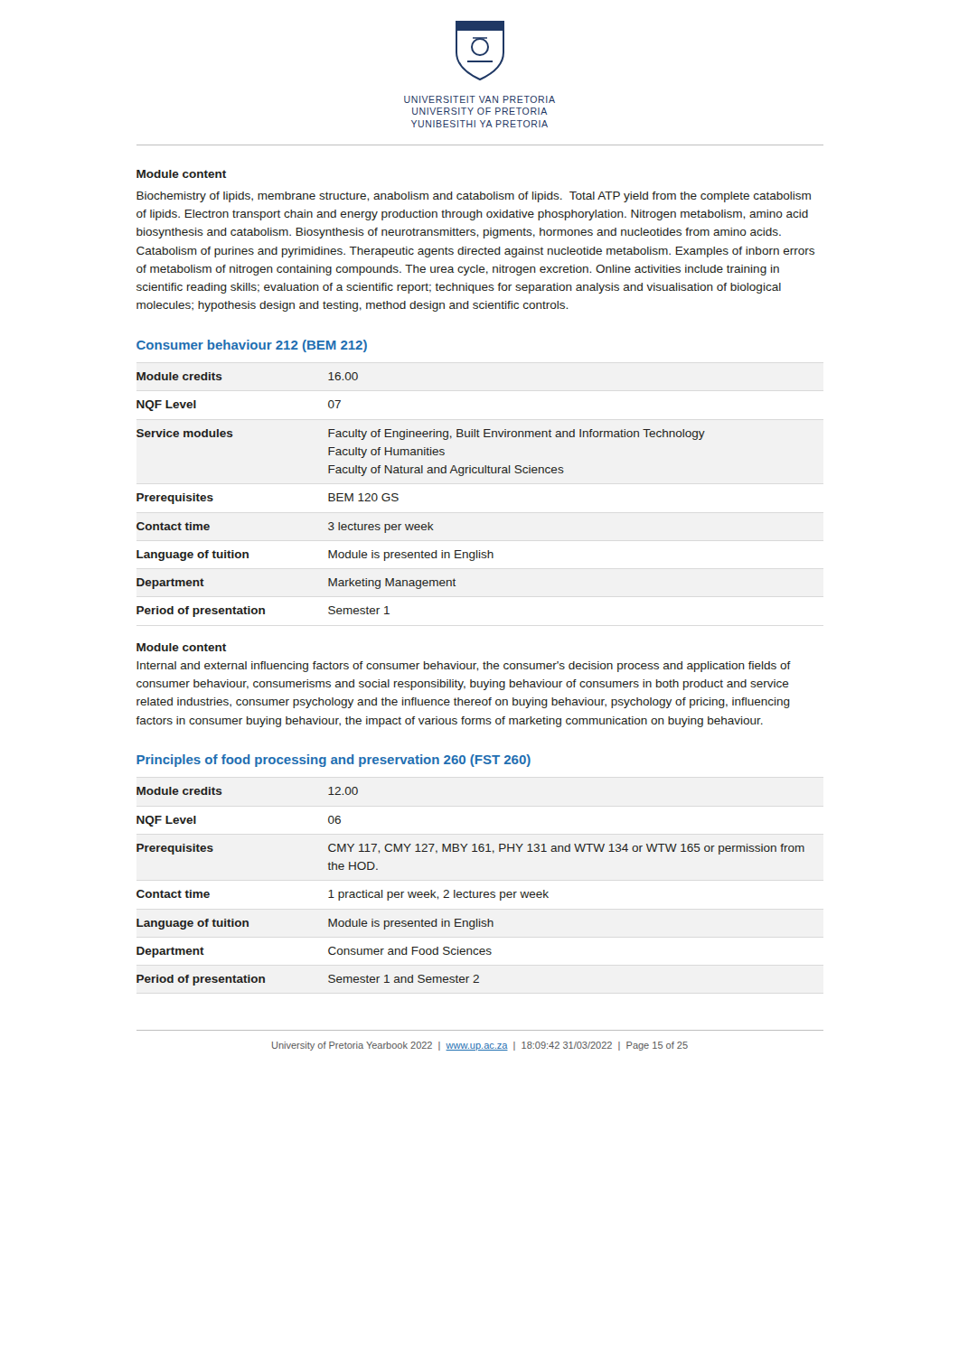UNIVERSITEIT VAN PRETORIA UNIVERSITY OF PRETORIA YUNIBESITHI YA PRETORIA
Module content
Biochemistry of lipids, membrane structure, anabolism and catabolism of lipids. Total ATP yield from the complete catabolism of lipids. Electron transport chain and energy production through oxidative phosphorylation. Nitrogen metabolism, amino acid biosynthesis and catabolism. Biosynthesis of neurotransmitters, pigments, hormones and nucleotides from amino acids. Catabolism of purines and pyrimidines. Therapeutic agents directed against nucleotide metabolism. Examples of inborn errors of metabolism of nitrogen containing compounds. The urea cycle, nitrogen excretion. Online activities include training in scientific reading skills; evaluation of a scientific report; techniques for separation analysis and visualisation of biological molecules; hypothesis design and testing, method design and scientific controls.
Consumer behaviour 212 (BEM 212)
| Module credits | 16.00 |
| NQF Level | 07 |
| Service modules | Faculty of Engineering, Built Environment and Information Technology Faculty of Humanities Faculty of Natural and Agricultural Sciences |
| Prerequisites | BEM 120 GS |
| Contact time | 3 lectures per week |
| Language of tuition | Module is presented in English |
| Department | Marketing Management |
| Period of presentation | Semester 1 |
Module content
Internal and external influencing factors of consumer behaviour, the consumer's decision process and application fields of consumer behaviour, consumerisms and social responsibility, buying behaviour of consumers in both product and service related industries, consumer psychology and the influence thereof on buying behaviour, psychology of pricing, influencing factors in consumer buying behaviour, the impact of various forms of marketing communication on buying behaviour.
Principles of food processing and preservation 260 (FST 260)
| Module credits | 12.00 |
| NQF Level | 06 |
| Prerequisites | CMY 117, CMY 127, MBY 161, PHY 131 and WTW 134 or WTW 165 or permission from the HOD. |
| Contact time | 1 practical per week, 2 lectures per week |
| Language of tuition | Module is presented in English |
| Department | Consumer and Food Sciences |
| Period of presentation | Semester 1 and Semester 2 |
University of Pretoria Yearbook 2022 | www.up.ac.za | 18:09:42 31/03/2022 | Page 15 of 25